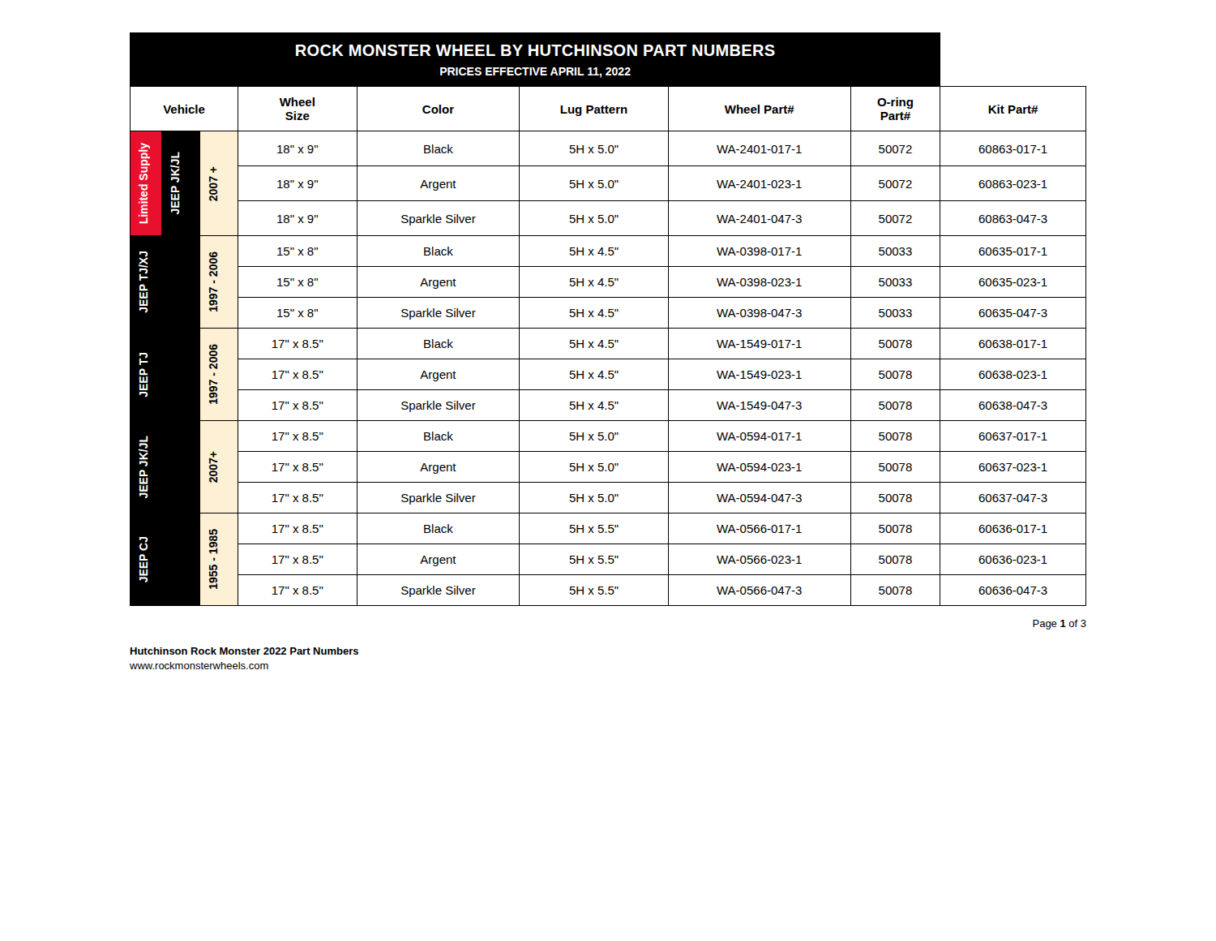| ROCK MONSTER WHEEL BY HUTCHINSON PART NUMBERS PRICES EFFECTIVE APRIL 11, 2022 |
| --- |
| Vehicle | Wheel Size | Color | Lug Pattern | Wheel Part# | O-ring Part# | Kit Part# |
| Limited Supply | JEEP JK/JL | 2007 + | 18" x 9" | Black | 5H x 5.0" | WA-2401-017-1 | 50072 | 60863-017-1 |
| 18" x 9" | Argent | 5H x 5.0" | WA-2401-023-1 | 50072 | 60863-023-1 |
| 18" x 9" | Sparkle Silver | 5H x 5.0" | WA-2401-047-3 | 50072 | 60863-047-3 |
| JEEP TJ/XJ | 1997 - 2006 | 15" x 8" | Black | 5H x 4.5" | WA-0398-017-1 | 50033 | 60635-017-1 |
| 15" x 8" | Argent | 5H x 4.5" | WA-0398-023-1 | 50033 | 60635-023-1 |
| 15" x 8" | Sparkle Silver | 5H x 4.5" | WA-0398-047-3 | 50033 | 60635-047-3 |
| JEEP TJ | 1997 - 2006 | 17" x 8.5" | Black | 5H x 4.5" | WA-1549-017-1 | 50078 | 60638-017-1 |
| 17" x 8.5" | Argent | 5H x 4.5" | WA-1549-023-1 | 50078 | 60638-023-1 |
| 17" x 8.5" | Sparkle Silver | 5H x 4.5" | WA-1549-047-3 | 50078 | 60638-047-3 |
| JEEP JK/JL | 2007+ | 17" x 8.5" | Black | 5H x 5.0" | WA-0594-017-1 | 50078 | 60637-017-1 |
| 17" x 8.5" | Argent | 5H x 5.0" | WA-0594-023-1 | 50078 | 60637-023-1 |
| 17" x 8.5" | Sparkle Silver | 5H x 5.0" | WA-0594-047-3 | 50078 | 60637-047-3 |
| JEEP CJ | 1955 - 1985 | 17" x 8.5" | Black | 5H x 5.5" | WA-0566-017-1 | 50078 | 60636-017-1 |
| 17" x 8.5" | Argent | 5H x 5.5" | WA-0566-023-1 | 50078 | 60636-023-1 |
| 17" x 8.5" | Sparkle Silver | 5H x 5.5" | WA-0566-047-3 | 50078 | 60636-047-3 |
Page 1 of 3
Hutchinson Rock Monster 2022 Part Numbers
www.rockmonsterwheels.com